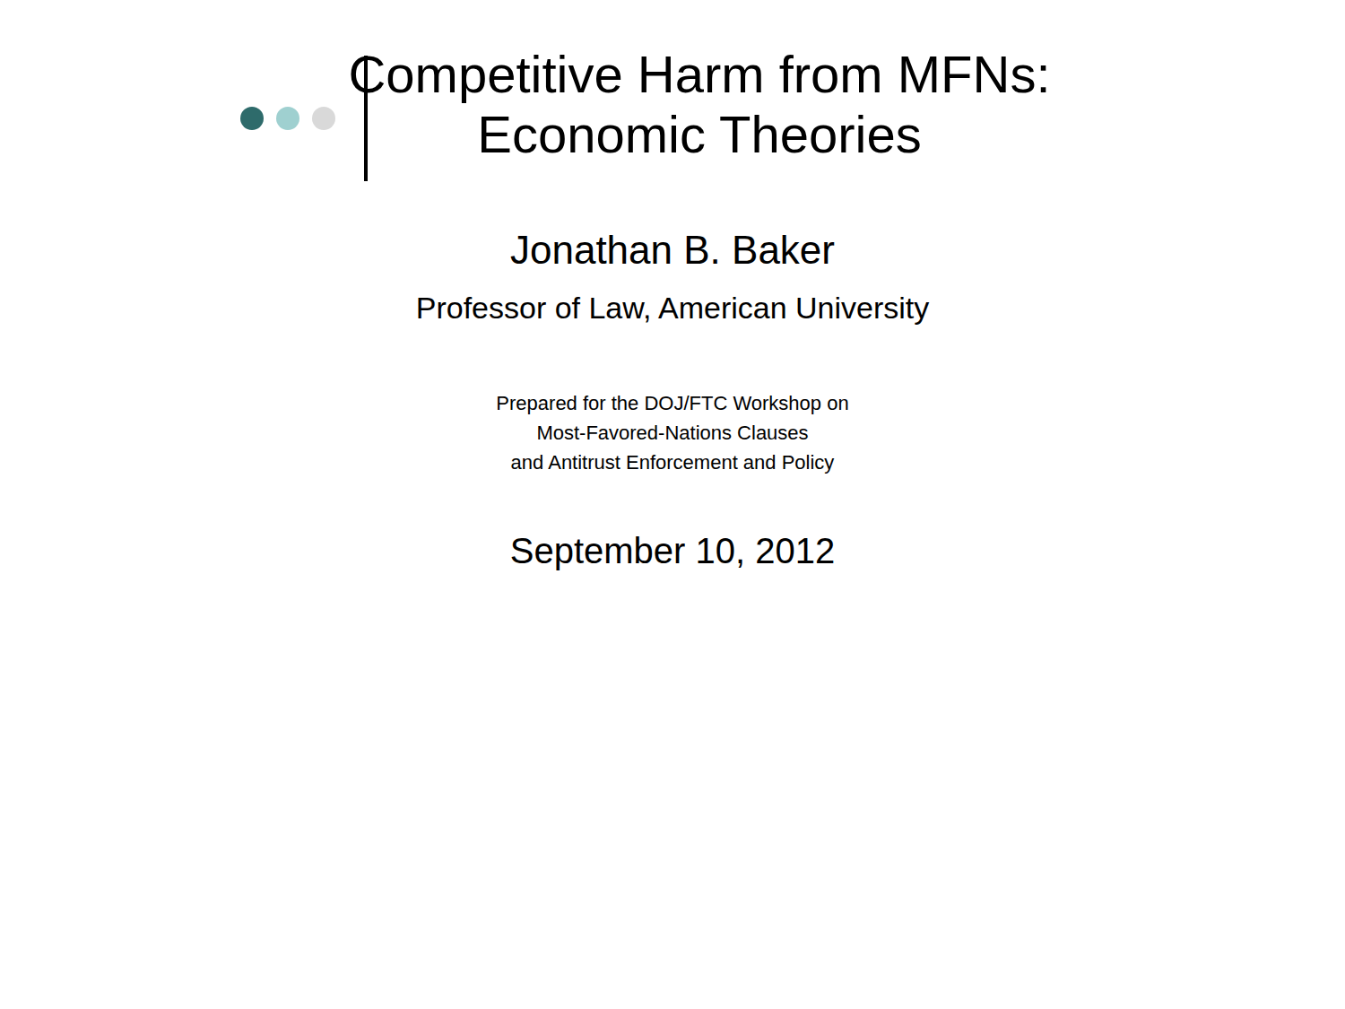Competitive Harm from MFNs:
Economic Theories
Jonathan B. Baker
Professor of Law, American University
Prepared for the DOJ/FTC Workshop on
Most-Favored-Nations Clauses
and Antitrust Enforcement and Policy
September 10, 2012